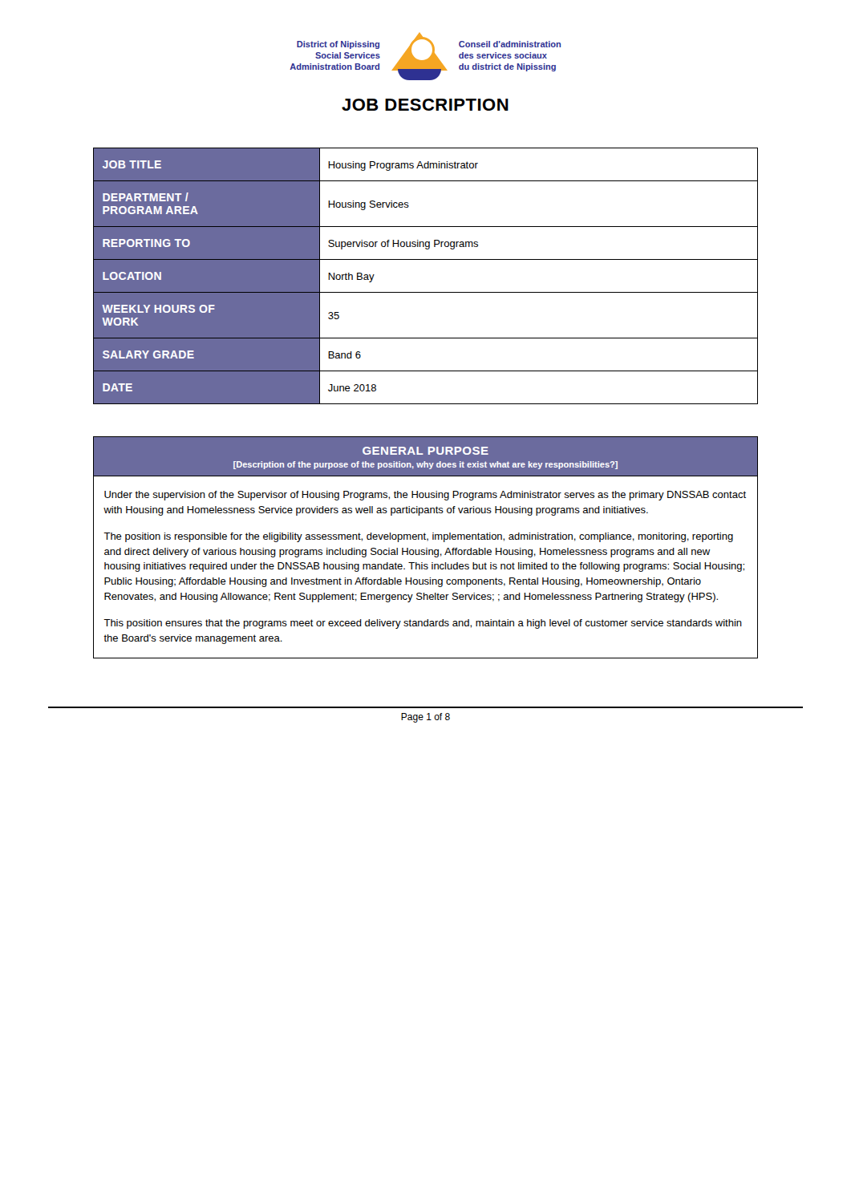District of Nipissing
Social Services
Administration Board
Conseil d'administration
des services sociaux
du district de Nipissing
JOB DESCRIPTION
| JOB TITLE | Housing Programs Administrator |
| DEPARTMENT / PROGRAM AREA | Housing Services |
| REPORTING TO | Supervisor of Housing Programs |
| LOCATION | North Bay |
| WEEKLY HOURS OF WORK | 35 |
| SALARY GRADE | Band 6 |
| DATE | June 2018 |
| GENERAL PURPOSE [Description of the purpose of the position, why does it exist what are key responsibilities?] |
| --- |
| Under the supervision of the Supervisor of Housing Programs, the Housing Programs Administrator serves as the primary DNSSAB contact with Housing and Homelessness Service providers as well as participants of various Housing programs and initiatives. The position is responsible for the eligibility assessment, development, implementation, administration, compliance, monitoring, reporting and direct delivery of various housing programs including Social Housing, Affordable Housing, Homelessness programs and all new housing initiatives required under the DNSSAB housing mandate. This includes but is not limited to the following programs: Social Housing; Public Housing; Affordable Housing and Investment in Affordable Housing components, Rental Housing, Homeownership, Ontario Renovates, and Housing Allowance; Rent Supplement; Emergency Shelter Services; ; and Homelessness Partnering Strategy (HPS). This position ensures that the programs meet or exceed delivery standards and, maintain a high level of customer service standards within the Board's service management area. |
Page 1 of 8